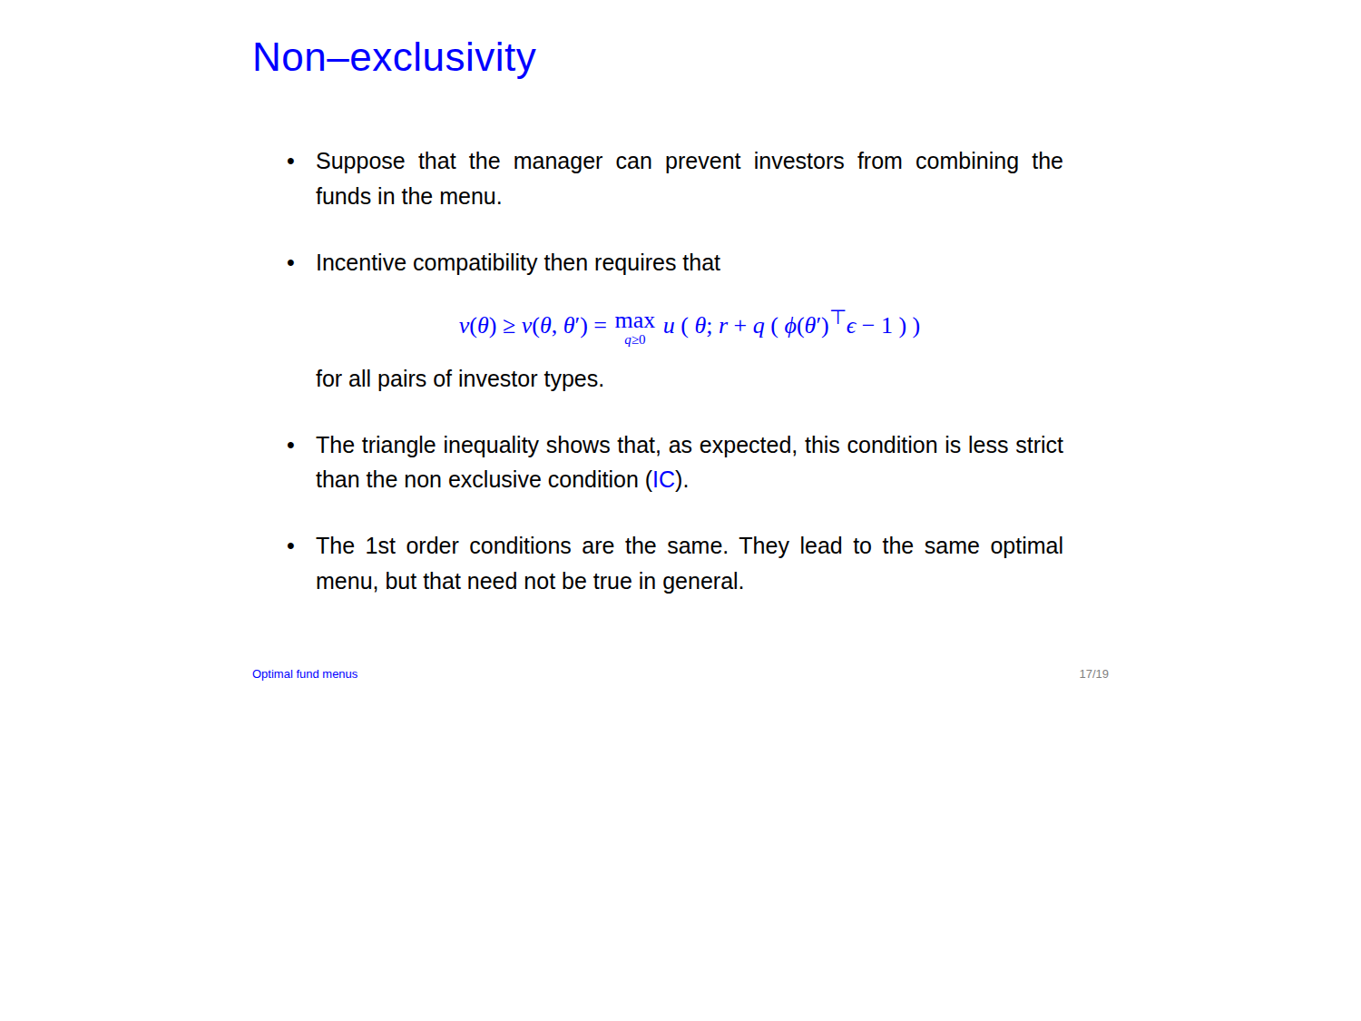Non–exclusivity
Suppose that the manager can prevent investors from combining the funds in the menu.
Incentive compatibility then requires that
v(θ) ≥ v(θ, θ′) = max q≥0 u ( θ; r + q ( ϕ(θ′)⊤ϵ − 1 ) )
for all pairs of investor types.
The triangle inequality shows that, as expected, this condition is less strict than the non exclusive condition (IC).
The 1st order conditions are the same. They lead to the same optimal menu, but that need not be true in general.
Optimal fund menus 17/19